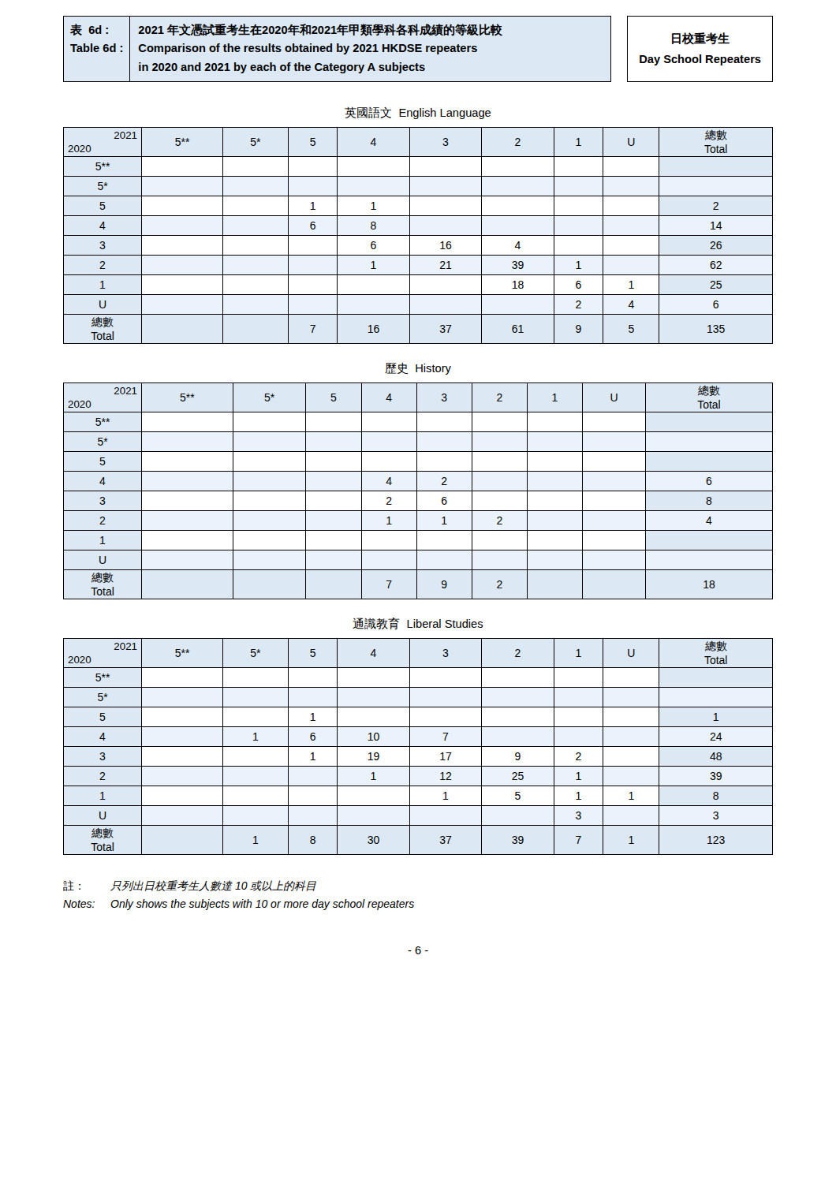表 6d : Table 6d :
2021 年文憑試重考生在2020年和2021年甲類學科各科成績的等級比較
Comparison of the results obtained by 2021 HKDSE repeaters
in 2020 and 2021 by each of the Category A subjects
日校重考生
Day School Repeaters
英國語文 English Language
| 2021 2020 | 5** | 5* | 5 | 4 | 3 | 2 | 1 | U | 總數 Total |
| --- | --- | --- | --- | --- | --- | --- | --- | --- | --- |
| 5** | | | | | | | | | |
| 5* | | | | | | | | | |
| 5 | | | 1 | 1 | | | | | 2 |
| 4 | | | 6 | 8 | | | | | 14 |
| 3 | | | | 6 | 16 | 4 | | | 26 |
| 2 | | | | 1 | 21 | 39 | 1 | | 62 |
| 1 | | | | | | 18 | 6 | 1 | 25 |
| U | | | | | | | 2 | 4 | 6 |
| 總數 Total | | | 7 | 16 | 37 | 61 | 9 | 5 | 135 |
歷史 History
| 2021 2020 | 5** | 5* | 5 | 4 | 3 | 2 | 1 | U | 總數 Total |
| --- | --- | --- | --- | --- | --- | --- | --- | --- | --- |
| 5** | | | | | | | | | |
| 5* | | | | | | | | | |
| 5 | | | | | | | | | |
| 4 | | | | 4 | 2 | | | | 6 |
| 3 | | | | 2 | 6 | | | | 8 |
| 2 | | | | 1 | 1 | 2 | | | 4 |
| 1 | | | | | | | | | |
| U | | | | | | | | | |
| 總數 Total | | | | 7 | 9 | 2 | | | 18 |
通識教育 Liberal Studies
| 2021 2020 | 5** | 5* | 5 | 4 | 3 | 2 | 1 | U | 總數 Total |
| --- | --- | --- | --- | --- | --- | --- | --- | --- | --- |
| 5** | | | | | | | | | |
| 5* | | | | | | | | | |
| 5 | | | 1 | | | | | | 1 |
| 4 | | 1 | 6 | 10 | 7 | | | | 24 |
| 3 | | | 1 | 19 | 17 | 9 | 2 | | 48 |
| 2 | | | | 1 | 12 | 25 | 1 | | 39 |
| 1 | | | | | 1 | 5 | 1 | 1 | 8 |
| U | | | | | | | 3 | | 3 |
| 總數 Total | | 1 | 8 | 30 | 37 | 39 | 7 | 1 | 123 |
註：只列出日校重考生人數達 10 或以上的科目
Notes: Only shows the subjects with 10 or more day school repeaters
- 6 -